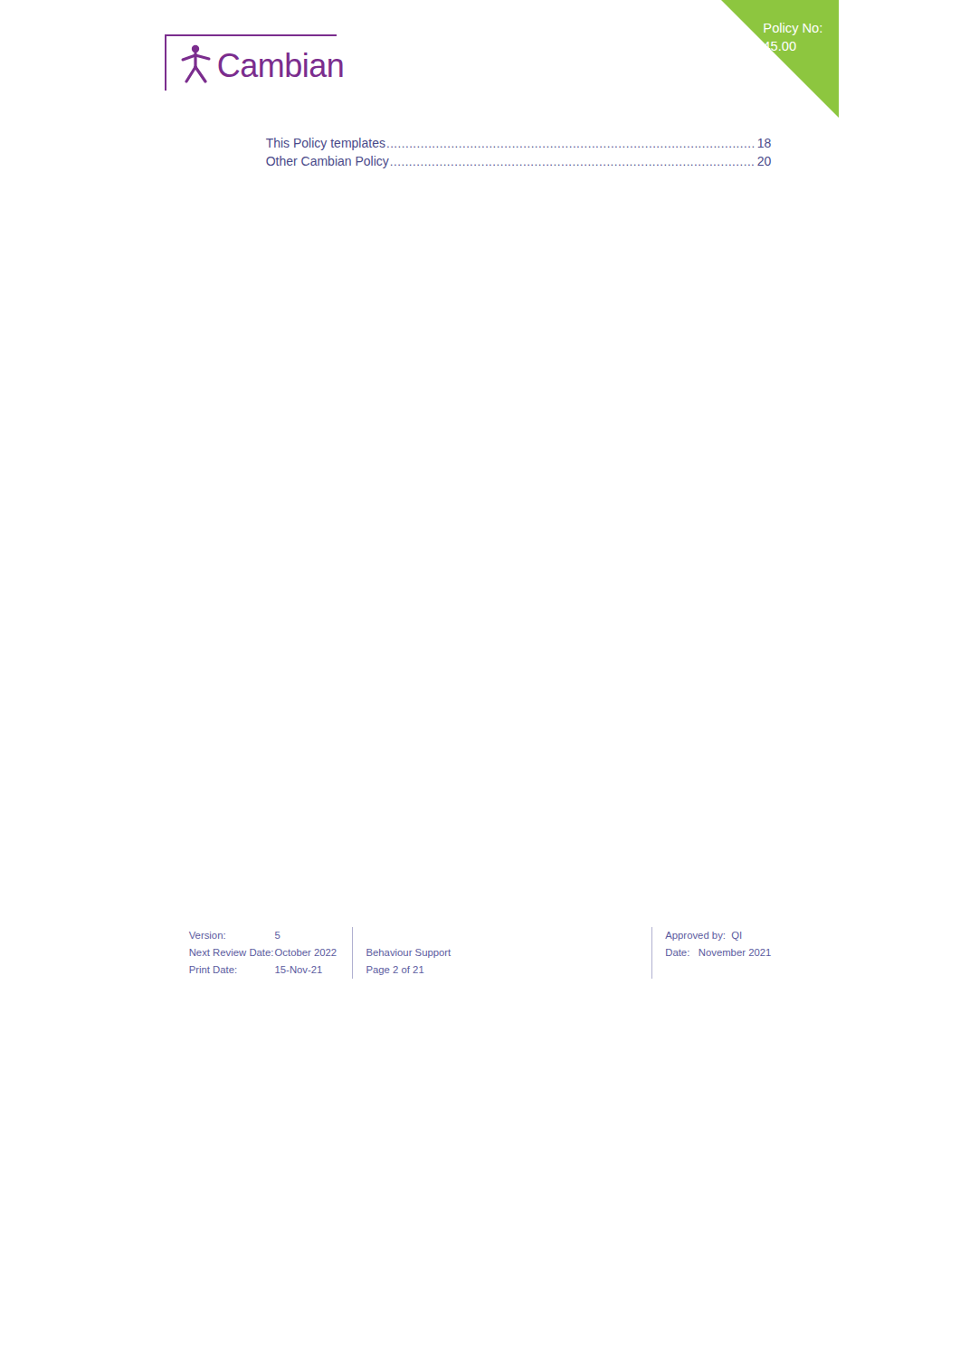Policy No:
45.00
Cambian
This Policy templates ........................................................................................................................................................... 18
Other Cambian Policy ........................................................................................................................................................... 20
| Version: | 5 | | | | | Approved by: QI |
| Next Review Date: | October 2022 | Behaviour Support | | Date: November 2021 |
| Print Date: | 15-Nov-21 | Page 2 of 21 | | |